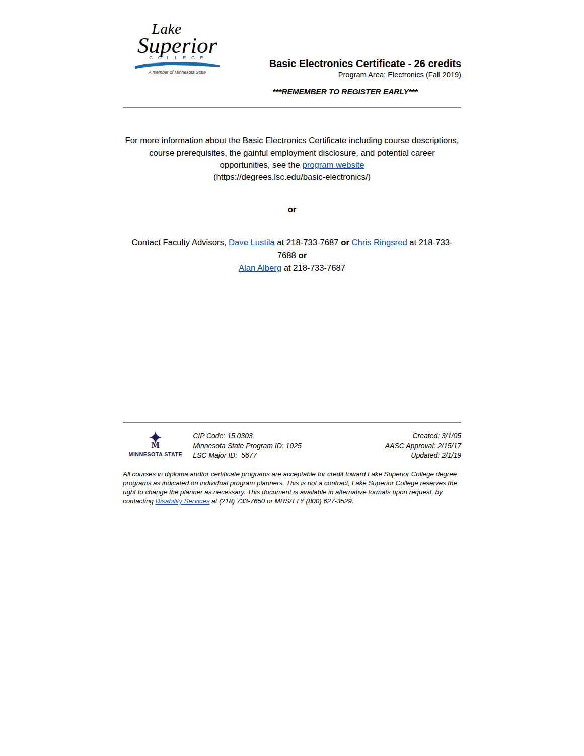Lake Superior C O L L E G E A member of Minnesota State
Basic Electronics Certificate - 26 credits
Program Area: Electronics (Fall 2019)
***REMEMBER TO REGISTER EARLY***
For more information about the Basic Electronics Certificate including course descriptions, course prerequisites, the gainful employment disclosure, and potential career opportunities, see the program website
(https://degrees.lsc.edu/basic-electronics/)
or
Contact Faculty Advisors, Dave Lustila at 218-733-7687 or Chris Ringsred at 218-733-7688 or
Alan Alberg at 218-733-7687
✦ M Minnesota State
CIP Code: 15.0303
Minnesota State Program ID: 1025
LSC Major ID: 5677
Created: 3/1/05
AASC Approval: 2/15/17
Updated: 2/1/19
All courses in diploma and/or certificate programs are acceptable for credit toward Lake Superior College degree programs as indicated on individual program planners. This is not a contract; Lake Superior College reserves the right to change the planner as necessary. This document is available in alternative formats upon request, by contacting Disability Services at (218) 733-7650 or MRS/TTY (800) 627-3529.